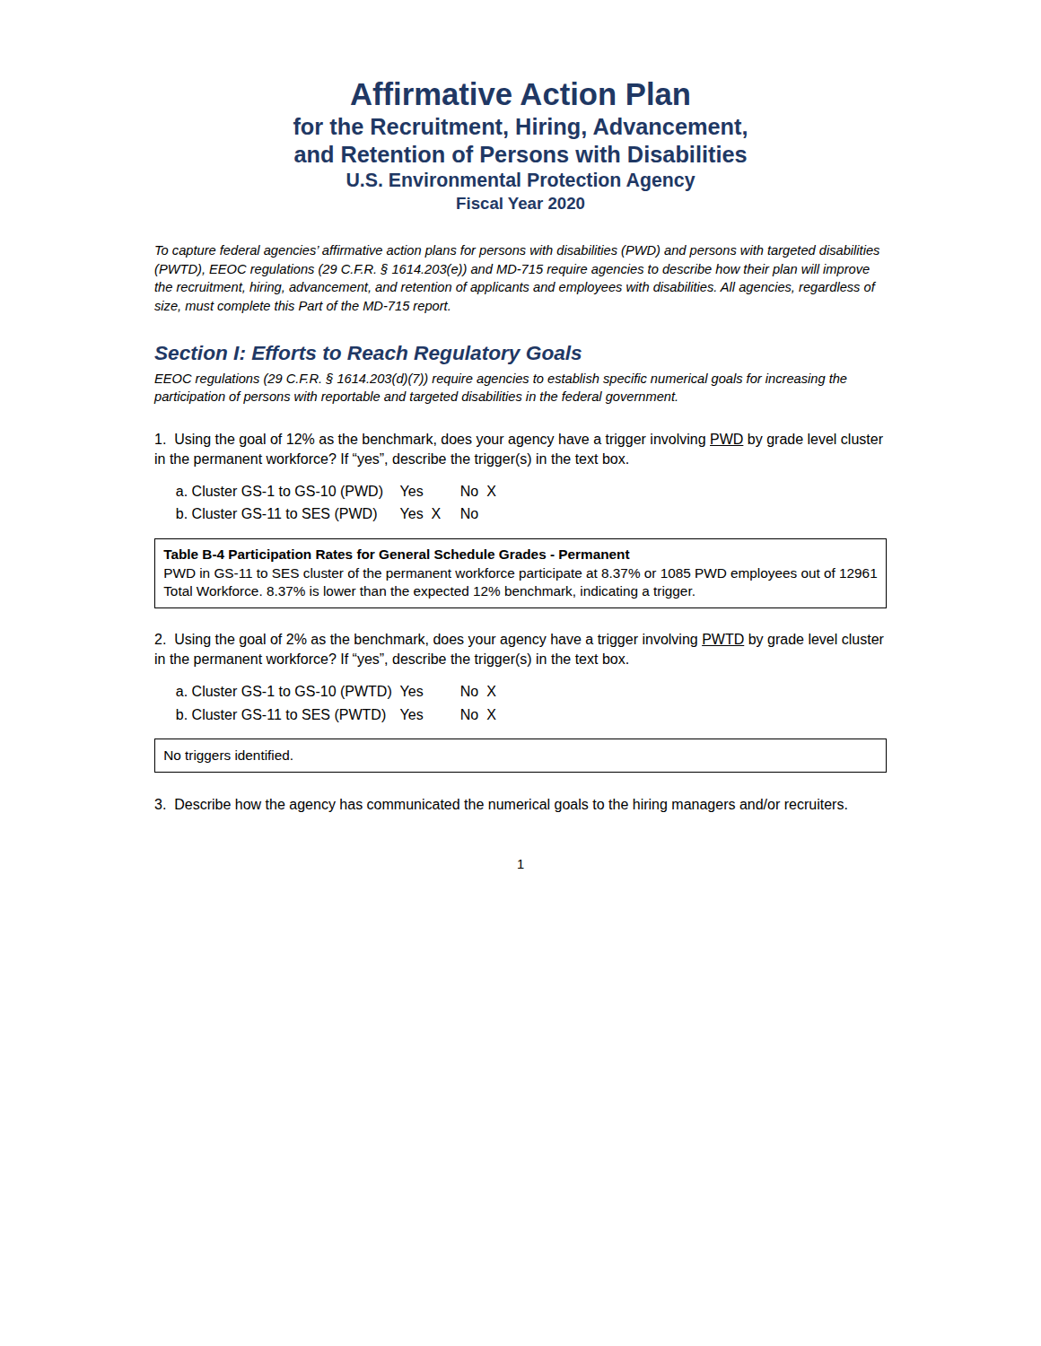Affirmative Action Plan for the Recruitment, Hiring, Advancement,
and Retention of Persons with Disabilities U.S. Environmental Protection Agency Fiscal Year 2020
To capture federal agencies’ affirmative action plans for persons with disabilities (PWD) and persons with targeted disabilities (PWTD), EEOC regulations (29 C.F.R. § 1614.203(e)) and MD-715 require agencies to describe how their plan will improve the recruitment, hiring, advancement, and retention of applicants and employees with disabilities. All agencies, regardless of size, must complete this Part of the MD-715 report.
Section I: Efforts to Reach Regulatory Goals
EEOC regulations (29 C.F.R. § 1614.203(d)(7)) require agencies to establish specific numerical goals for increasing the participation of persons with reportable and targeted disabilities in the federal government.
1. Using the goal of 12% as the benchmark, does your agency have a trigger involving PWD by grade level cluster in the permanent workforce? If “yes”, describe the trigger(s) in the text box.
Cluster GS-1 to GS-10 (PWD) Yes No X
Cluster GS-11 to SES (PWD) Yes X No
Table B-4 Participation Rates for General Schedule Grades - Permanent
PWD in GS-11 to SES cluster of the permanent workforce participate at 8.37% or 1085 PWD employees out of 12961 Total Workforce. 8.37% is lower than the expected 12% benchmark, indicating a trigger.
2. Using the goal of 2% as the benchmark, does your agency have a trigger involving PWTD by grade level cluster in the permanent workforce? If “yes”, describe the trigger(s) in the text box.
Cluster GS-1 to GS-10 (PWTD) Yes No X
Cluster GS-11 to SES (PWTD) Yes No X
No triggers identified.
3. Describe how the agency has communicated the numerical goals to the hiring managers and/or recruiters.
1